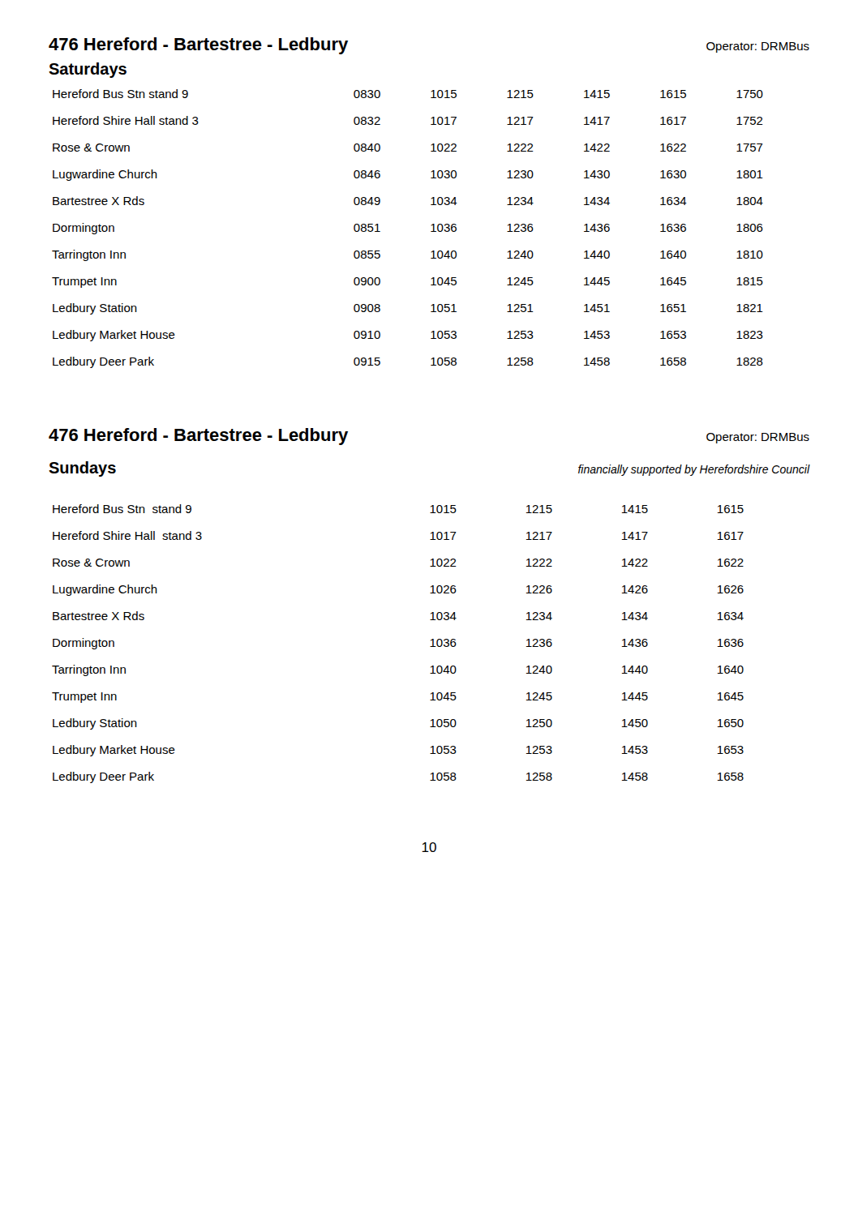476 Hereford - Bartestree - Ledbury
Operator: DRMBus
Saturdays
| Hereford Bus Stn stand 9 | 0830 | 1015 | 1215 | 1415 | 1615 | 1750 |
| Hereford Shire Hall stand 3 | 0832 | 1017 | 1217 | 1417 | 1617 | 1752 |
| Rose & Crown | 0840 | 1022 | 1222 | 1422 | 1622 | 1757 |
| Lugwardine Church | 0846 | 1030 | 1230 | 1430 | 1630 | 1801 |
| Bartestree X Rds | 0849 | 1034 | 1234 | 1434 | 1634 | 1804 |
| Dormington | 0851 | 1036 | 1236 | 1436 | 1636 | 1806 |
| Tarrington Inn | 0855 | 1040 | 1240 | 1440 | 1640 | 1810 |
| Trumpet Inn | 0900 | 1045 | 1245 | 1445 | 1645 | 1815 |
| Ledbury Station | 0908 | 1051 | 1251 | 1451 | 1651 | 1821 |
| Ledbury Market House | 0910 | 1053 | 1253 | 1453 | 1653 | 1823 |
| Ledbury Deer Park | 0915 | 1058 | 1258 | 1458 | 1658 | 1828 |
476 Hereford - Bartestree - Ledbury
Operator: DRMBus
Sundays
financially supported by Herefordshire Council
| Hereford Bus Stn stand 9 | 1015 | 1215 | 1415 | 1615 |
| Hereford Shire Hall stand 3 | 1017 | 1217 | 1417 | 1617 |
| Rose & Crown | 1022 | 1222 | 1422 | 1622 |
| Lugwardine Church | 1026 | 1226 | 1426 | 1626 |
| Bartestree X Rds | 1034 | 1234 | 1434 | 1634 |
| Dormington | 1036 | 1236 | 1436 | 1636 |
| Tarrington Inn | 1040 | 1240 | 1440 | 1640 |
| Trumpet Inn | 1045 | 1245 | 1445 | 1645 |
| Ledbury Station | 1050 | 1250 | 1450 | 1650 |
| Ledbury Market House | 1053 | 1253 | 1453 | 1653 |
| Ledbury Deer Park | 1058 | 1258 | 1458 | 1658 |
10